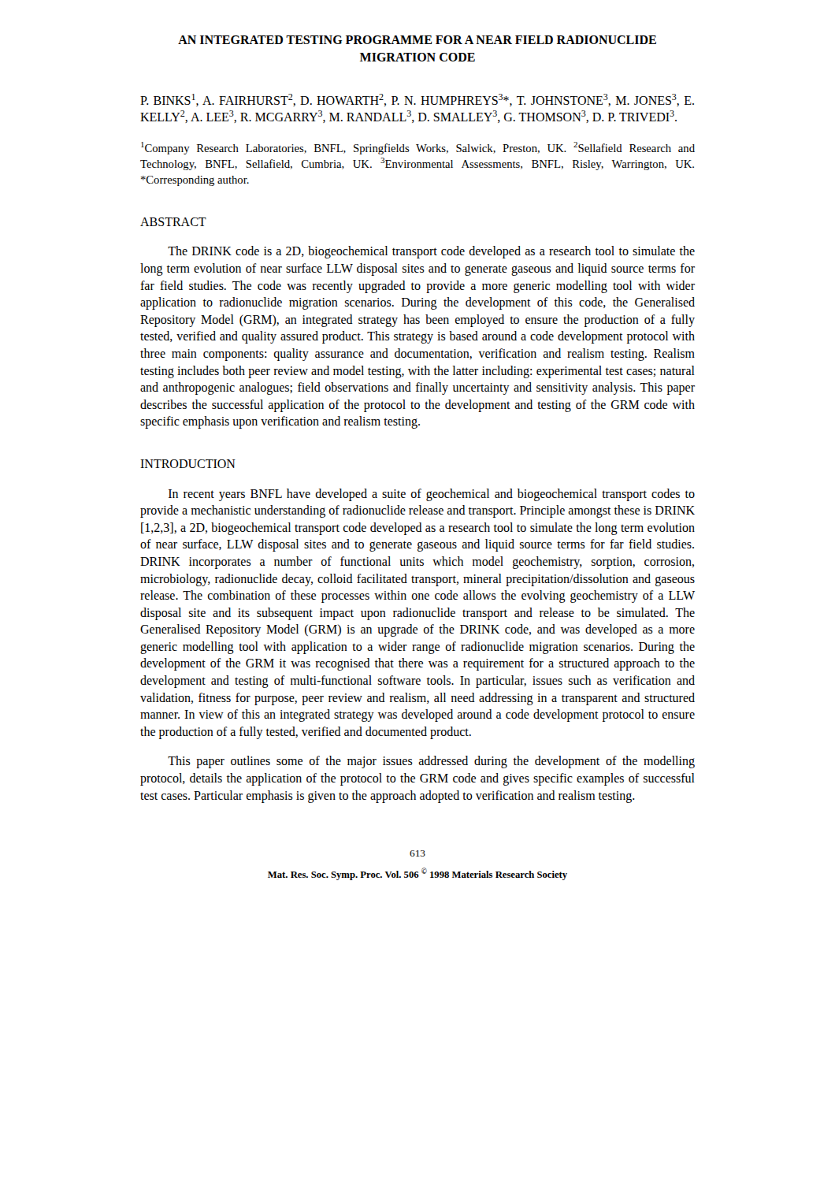An Integrated Testing Programme for a Near Field Radionuclide Migration Code
P. BINKS1, A. FAIRHURST2, D. HOWARTH2, P. N. HUMPHREYS3*, T. JOHNSTONE3, M. JONES3, E. KELLY2, A. LEE3, R. MCGARRY3, M. RANDALL3, D. SMALLEY3, G. THOMSON3, D. P. TRIVEDI3.
1Company Research Laboratories, BNFL, Springfields Works, Salwick, Preston, UK. 2Sellafield Research and Technology, BNFL, Sellafield, Cumbria, UK. 3Environmental Assessments, BNFL, Risley, Warrington, UK. *Corresponding author.
Abstract
The DRINK code is a 2D, biogeochemical transport code developed as a research tool to simulate the long term evolution of near surface LLW disposal sites and to generate gaseous and liquid source terms for far field studies. The code was recently upgraded to provide a more generic modelling tool with wider application to radionuclide migration scenarios. During the development of this code, the Generalised Repository Model (GRM), an integrated strategy has been employed to ensure the production of a fully tested, verified and quality assured product. This strategy is based around a code development protocol with three main components: quality assurance and documentation, verification and realism testing. Realism testing includes both peer review and model testing, with the latter including: experimental test cases; natural and anthropogenic analogues; field observations and finally uncertainty and sensitivity analysis. This paper describes the successful application of the protocol to the development and testing of the GRM code with specific emphasis upon verification and realism testing.
Introduction
In recent years BNFL have developed a suite of geochemical and biogeochemical transport codes to provide a mechanistic understanding of radionuclide release and transport. Principle amongst these is DRINK [1,2,3], a 2D, biogeochemical transport code developed as a research tool to simulate the long term evolution of near surface, LLW disposal sites and to generate gaseous and liquid source terms for far field studies. DRINK incorporates a number of functional units which model geochemistry, sorption, corrosion, microbiology, radionuclide decay, colloid facilitated transport, mineral precipitation/dissolution and gaseous release. The combination of these processes within one code allows the evolving geochemistry of a LLW disposal site and its subsequent impact upon radionuclide transport and release to be simulated. The Generalised Repository Model (GRM) is an upgrade of the DRINK code, and was developed as a more generic modelling tool with application to a wider range of radionuclide migration scenarios. During the development of the GRM it was recognised that there was a requirement for a structured approach to the development and testing of multi-functional software tools. In particular, issues such as verification and validation, fitness for purpose, peer review and realism, all need addressing in a transparent and structured manner. In view of this an integrated strategy was developed around a code development protocol to ensure the production of a fully tested, verified and documented product.
This paper outlines some of the major issues addressed during the development of the modelling protocol, details the application of the protocol to the GRM code and gives specific examples of successful test cases. Particular emphasis is given to the approach adopted to verification and realism testing.
613
Mat. Res. Soc. Symp. Proc. Vol. 506 © 1998 Materials Research Society